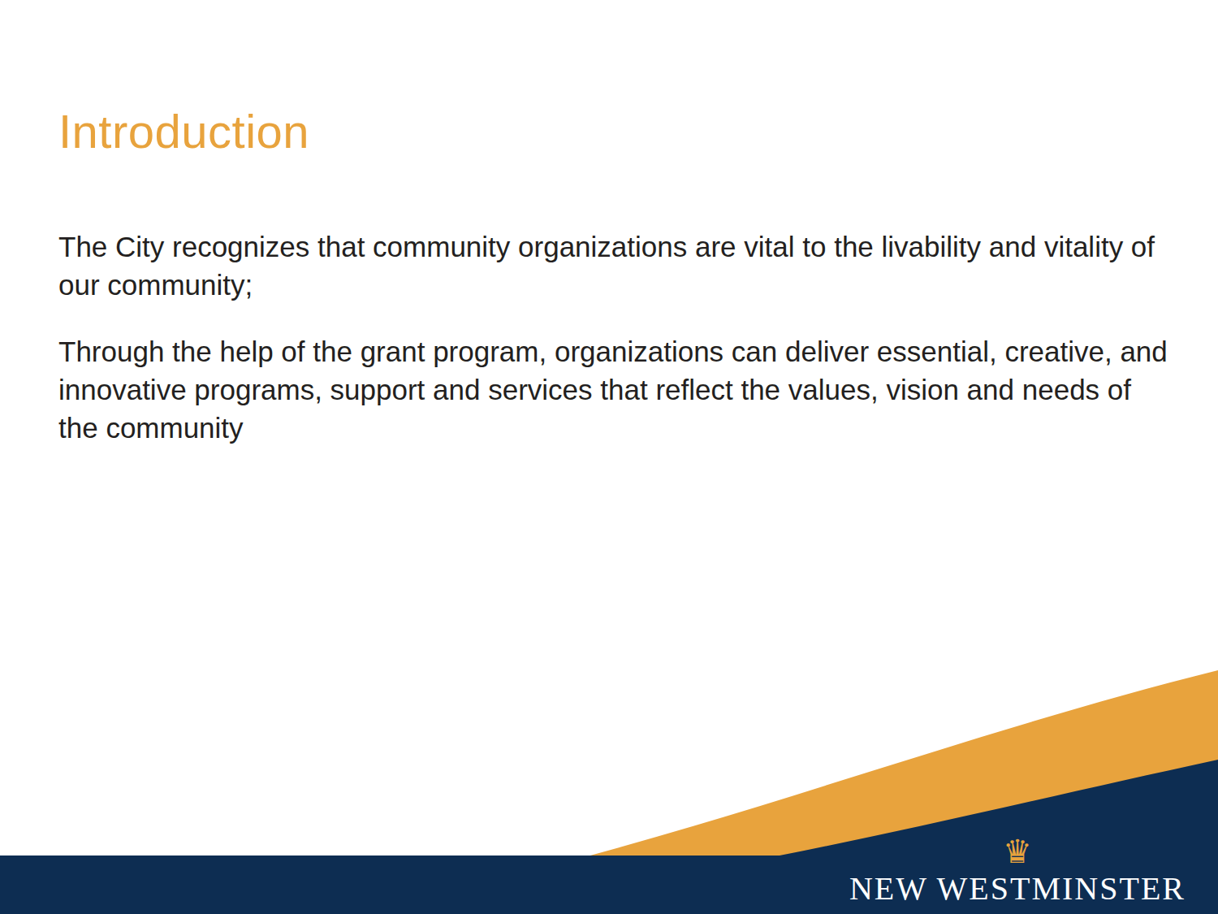Introduction
The City recognizes that community organizations are vital to the livability and vitality of our community;
Through the help of the grant program, organizations can deliver essential, creative, and innovative programs, support and services that reflect the values, vision and needs of the community
♛ NEW WESTMINSTER